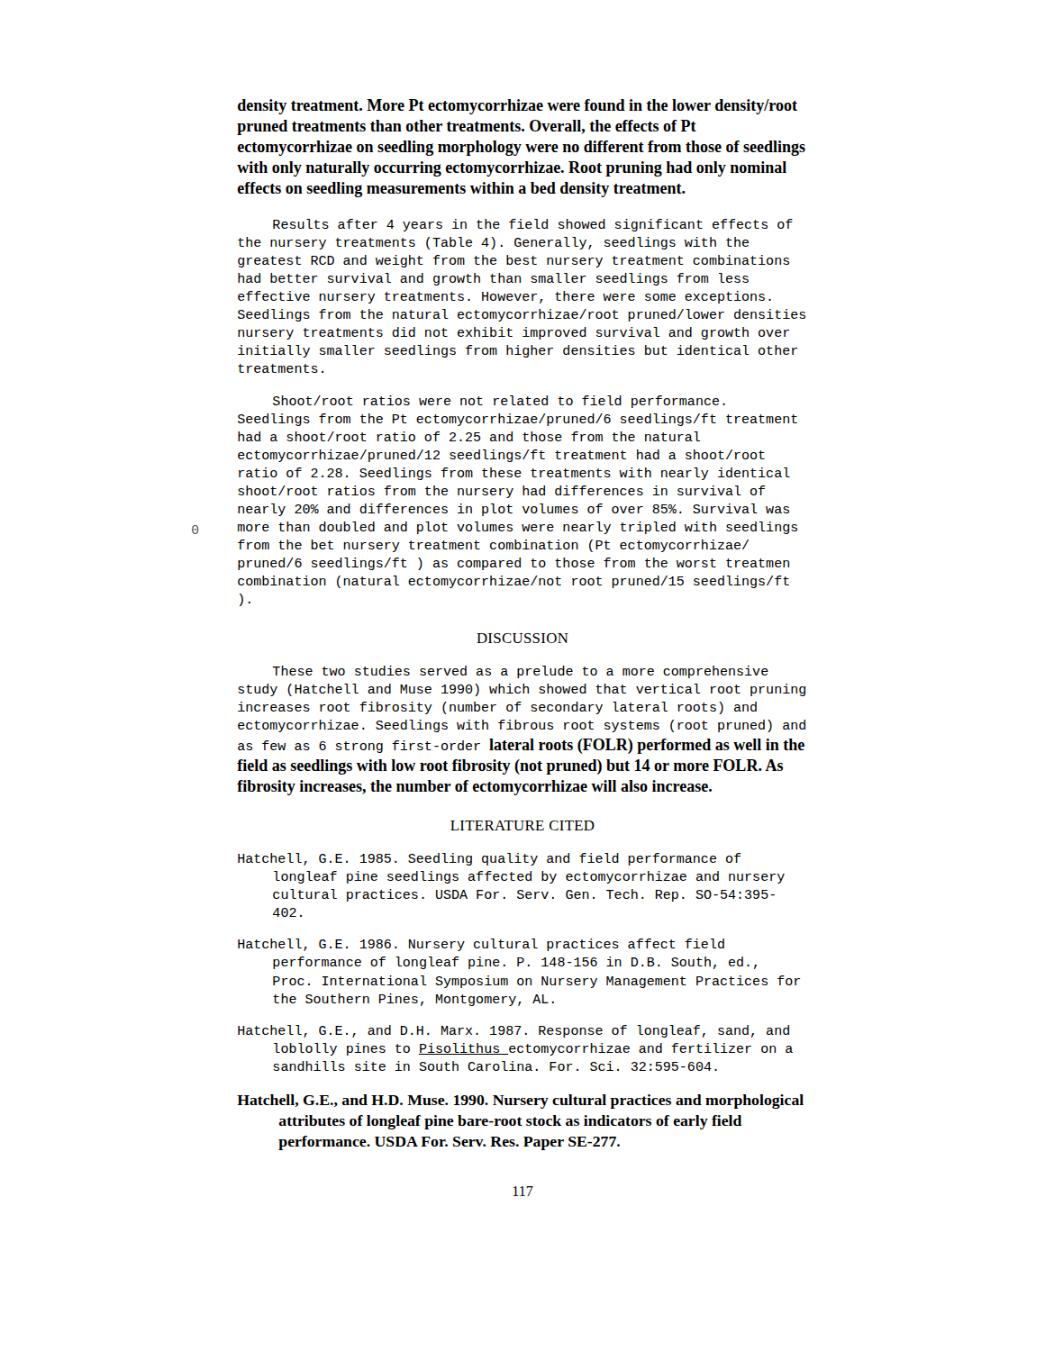density treatment. More Pt ectomycorrhizae were found in the lower density/root pruned treatments than other treatments. Overall, the effects of Pt ectomycorrhizae on seedling morphology were no different from those of seedlings with only naturally occurring ectomycorrhizae. Root pruning had only nominal effects on seedling measurements within a bed density treatment.
Results after 4 years in the field showed significant effects of the nursery treatments (Table 4). Generally, seedlings with the greatest RCD and weight from the best nursery treatment combinations had better survival and growth than smaller seedlings from less effective nursery treatments. However, there were some exceptions. Seedlings from the natural ectomycorrhizae/root pruned/lower densities nursery treatments did not exhibit improved survival and growth over initially smaller seedlings from higher densities but identical other treatments.
Shoot/root ratios were not related to field performance. Seedlings from the Pt ectomycorrhizae/pruned/6 seedlings/ft treatment had a shoot/root ratio of 2.25 and those from the natural ectomycorrhizae/pruned/12 seedlings/ft treatment had a shoot/root ratio of 2.28. Seedlings from these treatments with nearly identical shoot/root ratios from the nursery had differences in survival of nearly 20% and differences in plot volumes of over 85%. Survival was more than doubled and plot volumes were nearly tripled with seedlings from the bet nursery treatment combination (Pt ectomycorrhizae/ pruned/6 seedlings/ft ) as compared to those from the worst treatmen combination (natural ectomycorrhizae/not root pruned/15 seedlings/ft ).
DISCUSSION
0
These two studies served as a prelude to a more comprehensive study (Hatchell and Muse 1990) which showed that vertical root pruning increases root fibrosity (number of secondary lateral roots) and ectomycorrhizae. Seedlings with fibrous root systems (root pruned) and as few as 6 strong first-order lateral roots (FOLR) performed as well in the field as seedlings with low root fibrosity (not pruned) but 14 or more FOLR. As fibrosity increases, the number of ectomycorrhizae will also increase.
LITERATURE CITED
Hatchell, G.E. 1985. Seedling quality and field performance of longleaf pine seedlings affected by ectomycorrhizae and nursery cultural practices. USDA For. Serv. Gen. Tech. Rep. SO-54:395-402.
Hatchell, G.E. 1986. Nursery cultural practices affect field performance of longleaf pine. P. 148-156 in D.B. South, ed., Proc. International Symposium on Nursery Management Practices for the Southern Pines, Montgomery, AL.
Hatchell, G.E., and D.H. Marx. 1987. Response of longleaf, sand, and loblolly pines to Pisolithus ectomycorrhizae and fertilizer on a sandhills site in South Carolina. For. Sci. 32:595-604.
Hatchell, G.E., and H.D. Muse. 1990. Nursery cultural practices and morphological attributes of longleaf pine bare-root stock as indicators of early field performance. USDA For. Serv. Res. Paper SE-277.
117
0